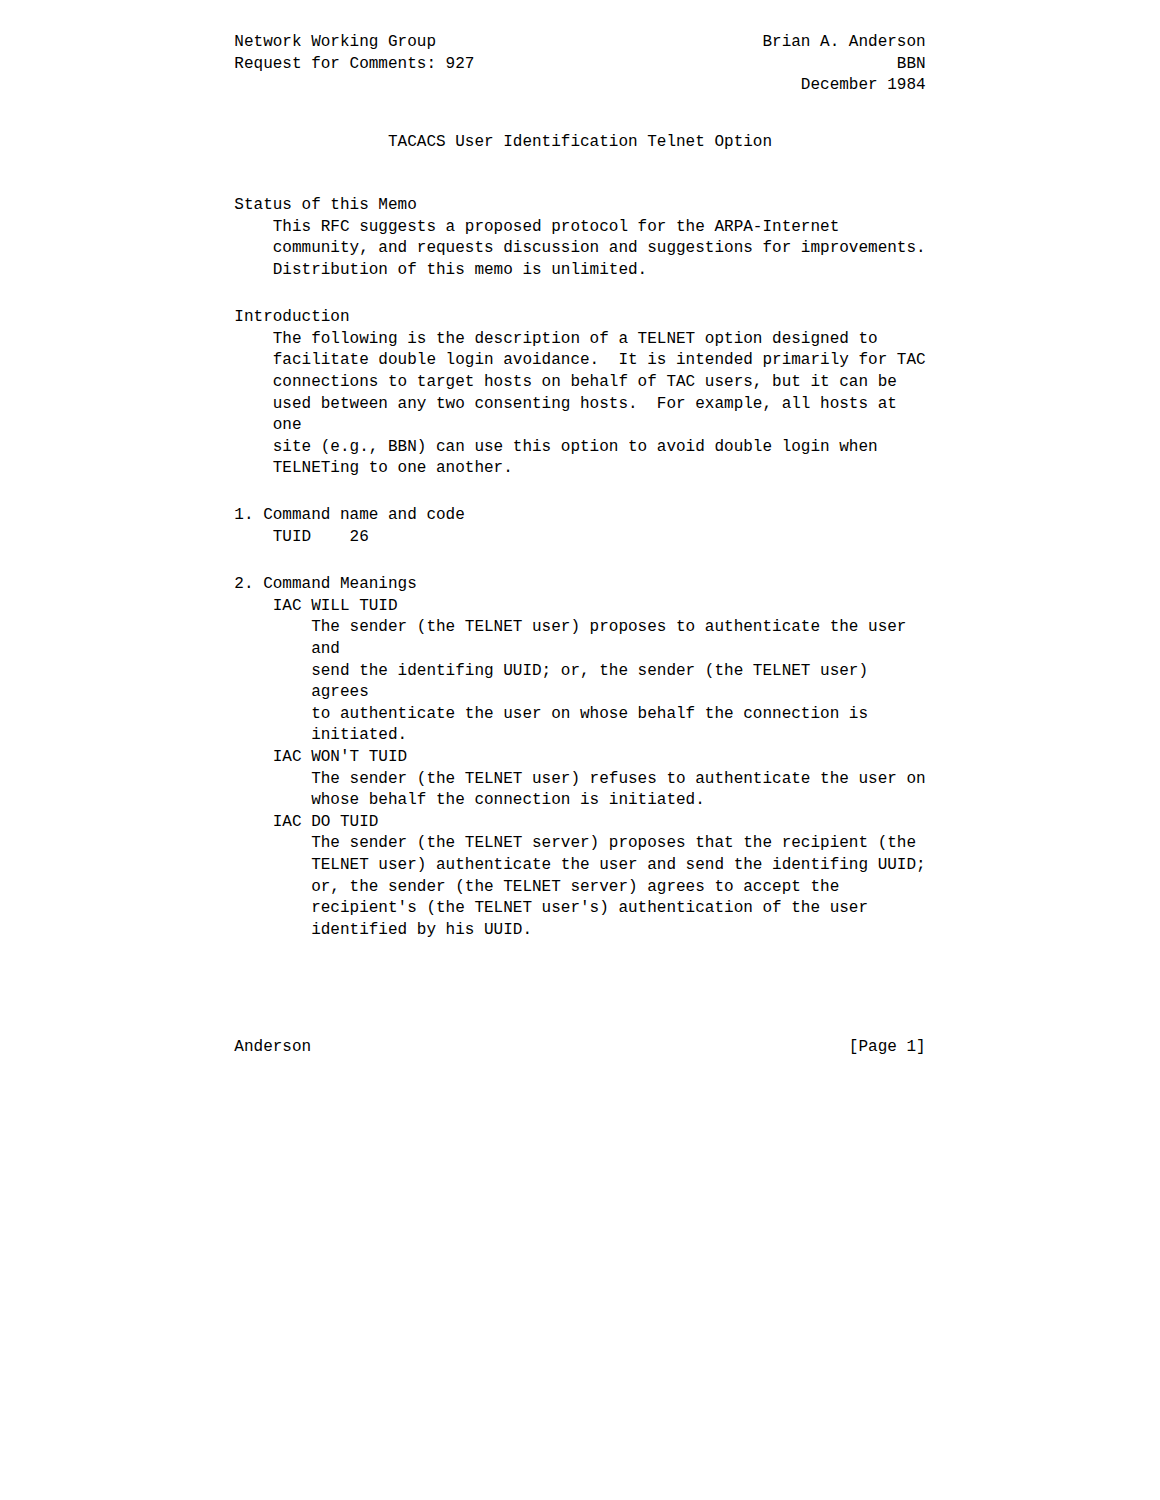Network Working Group Brian A. Anderson
Request for Comments: 927 BBN
December 1984
TACACS User Identification Telnet Option
Status of this Memo
This RFC suggests a proposed protocol for the ARPA-Internet
community, and requests discussion and suggestions for improvements.
Distribution of this memo is unlimited.
Introduction
The following is the description of a TELNET option designed to
facilitate double login avoidance.  It is intended primarily for TAC
connections to target hosts on behalf of TAC users, but it can be
used between any two consenting hosts.  For example, all hosts at one
site (e.g., BBN) can use this option to avoid double login when
TELNETing to one another.
1. Command name and code
TUID    26
2. Command Meanings
IAC WILL TUID
The sender (the TELNET user) proposes to authenticate the user and
send the identifing UUID; or, the sender (the TELNET user) agrees
to authenticate the user on whose behalf the connection is
initiated.
IAC WON'T TUID
The sender (the TELNET user) refuses to authenticate the user on
whose behalf the connection is initiated.
IAC DO TUID
The sender (the TELNET server) proposes that the recipient (the
TELNET user) authenticate the user and send the identifing UUID;
or, the sender (the TELNET server) agrees to accept the
recipient's (the TELNET user's) authentication of the user
identified by his UUID.
Anderson [Page 1]